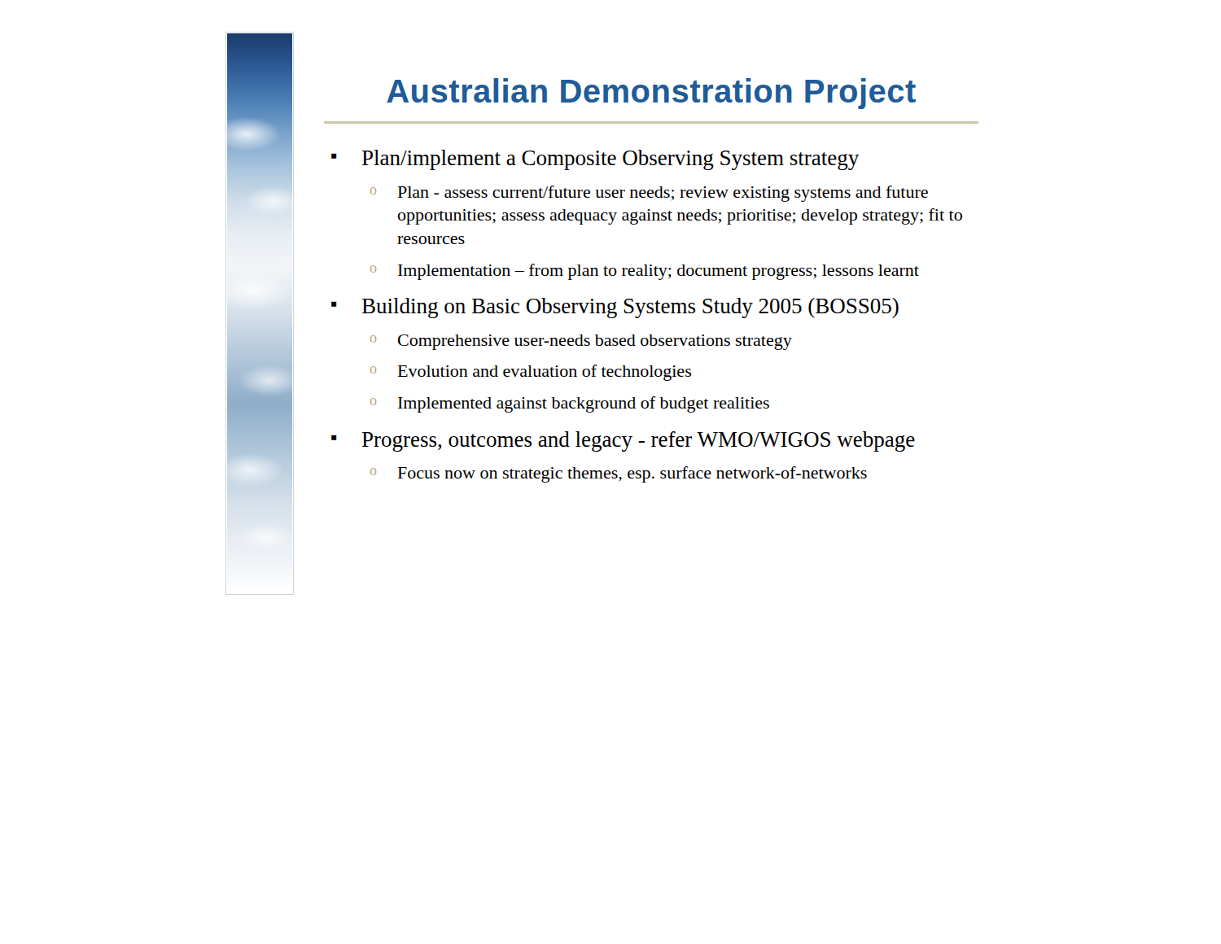Australian Demonstration Project
Plan/implement a Composite Observing System strategy
Plan - assess current/future user needs; review existing systems and future opportunities; assess adequacy against needs; prioritise; develop strategy; fit to resources
Implementation – from plan to reality; document progress; lessons learnt
Building on Basic Observing Systems Study 2005 (BOSS05)
Comprehensive user-needs based observations strategy
Evolution and evaluation of technologies
Implemented against background of budget realities
Progress, outcomes and legacy - refer WMO/WIGOS webpage
Focus now on strategic themes, esp. surface network-of-networks